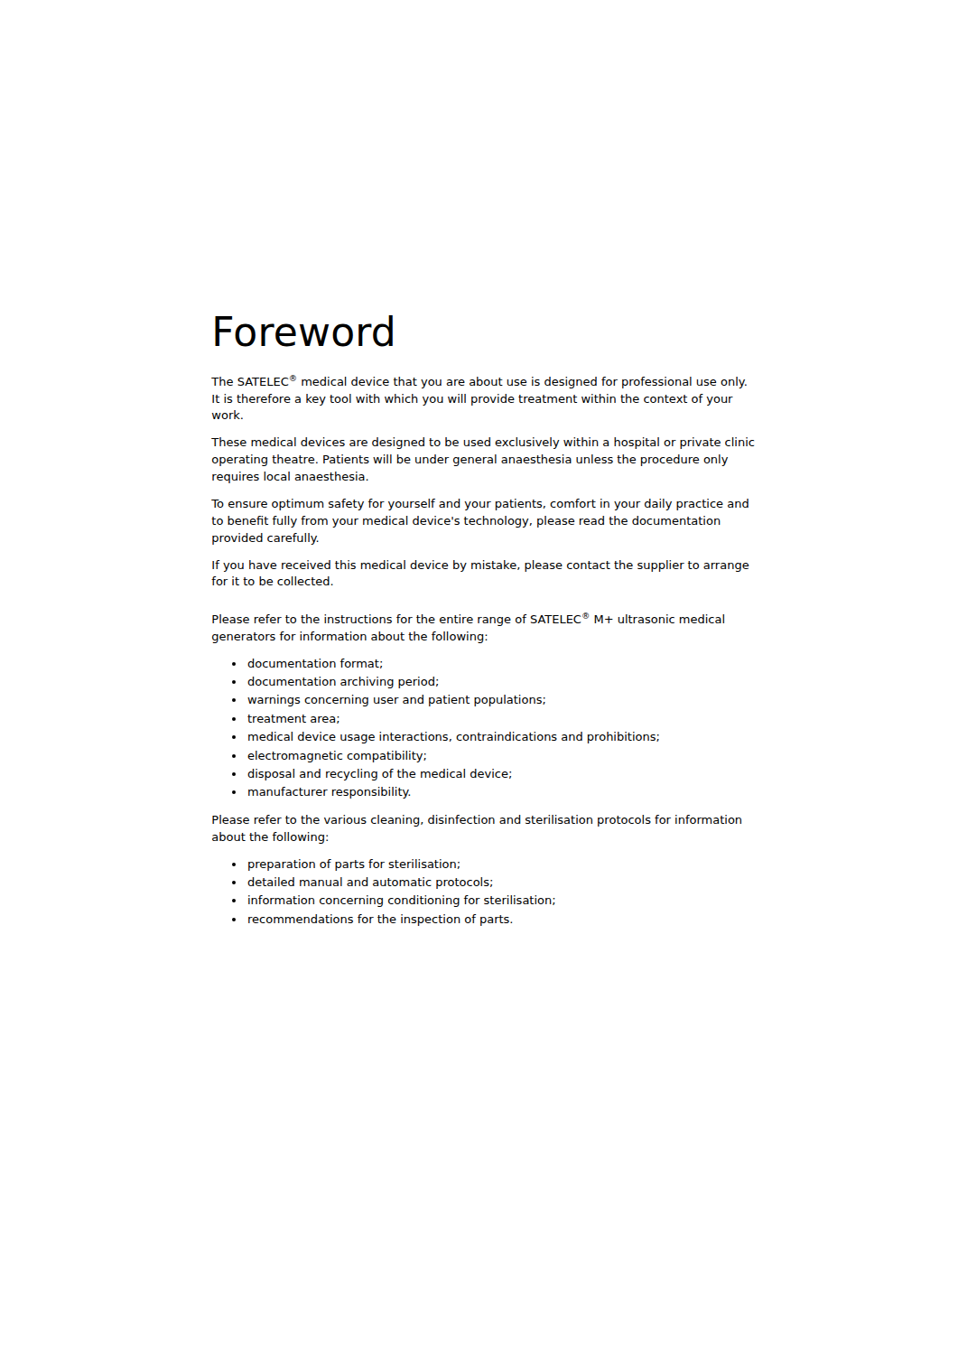Foreword
The SATELEC® medical device that you are about use is designed for professional use only. It is therefore a key tool with which you will provide treatment within the context of your work.
These medical devices are designed to be used exclusively within a hospital or private clinic operating theatre. Patients will be under general anaesthesia unless the procedure only requires local anaesthesia.
To ensure optimum safety for yourself and your patients, comfort in your daily practice and to benefit fully from your medical device's technology, please read the documentation provided carefully.
If you have received this medical device by mistake, please contact the supplier to arrange for it to be collected.
Please refer to the instructions for the entire range of SATELEC® M+ ultrasonic medical generators for information about the following:
documentation format;
documentation archiving period;
warnings concerning user and patient populations;
treatment area;
medical device usage interactions, contraindications and prohibitions;
electromagnetic compatibility;
disposal and recycling of the medical device;
manufacturer responsibility.
Please refer to the various cleaning, disinfection and sterilisation protocols for information about the following:
preparation of parts for sterilisation;
detailed manual and automatic protocols;
information concerning conditioning for sterilisation;
recommendations for the inspection of parts.